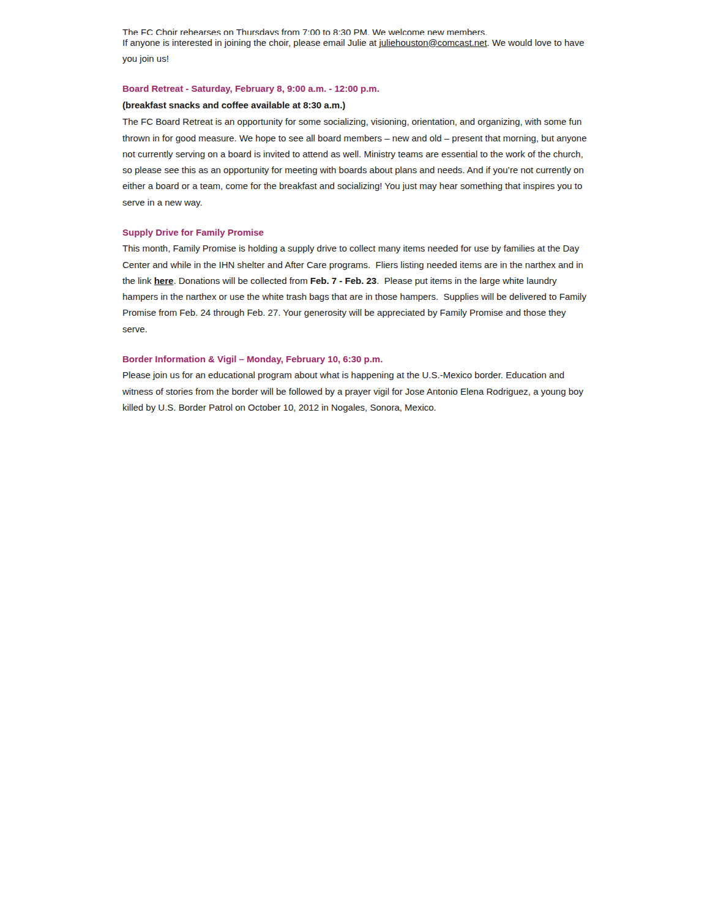The FC Choir rehearses on Thursdays from 7:00 to 8:30 PM. We welcome new members.
If anyone is interested in joining the choir, please email Julie at juliehouston@comcast.net. We would love to have you join us!
Board Retreat - Saturday, February 8, 9:00 a.m. - 12:00 p.m.
(breakfast snacks and coffee available at 8:30 a.m.)
The FC Board Retreat is an opportunity for some socializing, visioning, orientation, and organizing, with some fun thrown in for good measure. We hope to see all board members – new and old – present that morning, but anyone not currently serving on a board is invited to attend as well. Ministry teams are essential to the work of the church, so please see this as an opportunity for meeting with boards about plans and needs. And if you’re not currently on either a board or a team, come for the breakfast and socializing! You just may hear something that inspires you to serve in a new way.
Supply Drive for Family Promise
This month, Family Promise is holding a supply drive to collect many items needed for use by families at the Day Center and while in the IHN shelter and After Care programs. Fliers listing needed items are in the narthex and in the link here. Donations will be collected from Feb. 7 - Feb. 23. Please put items in the large white laundry hampers in the narthex or use the white trash bags that are in those hampers. Supplies will be delivered to Family Promise from Feb. 24 through Feb. 27. Your generosity will be appreciated by Family Promise and those they serve.
Border Information & Vigil – Monday, February 10, 6:30 p.m.
Please join us for an educational program about what is happening at the U.S.-Mexico border. Education and witness of stories from the border will be followed by a prayer vigil for Jose Antonio Elena Rodriguez, a young boy killed by U.S. Border Patrol on October 10, 2012 in Nogales, Sonora, Mexico.